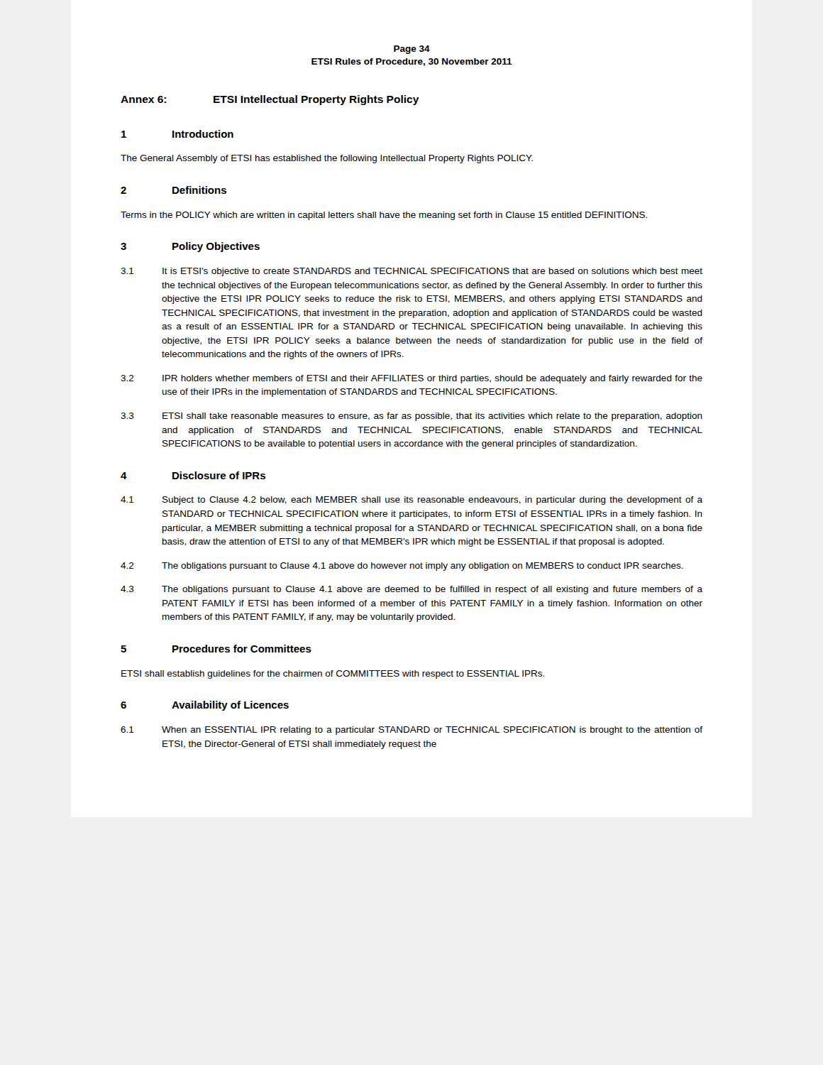Page 34
ETSI Rules of Procedure, 30 November 2011
Annex 6: ETSI Intellectual Property Rights Policy
1 Introduction
The General Assembly of ETSI has established the following Intellectual Property Rights POLICY.
2 Definitions
Terms in the POLICY which are written in capital letters shall have the meaning set forth in Clause 15 entitled DEFINITIONS.
3 Policy Objectives
3.1 It is ETSI's objective to create STANDARDS and TECHNICAL SPECIFICATIONS that are based on solutions which best meet the technical objectives of the European telecommunications sector, as defined by the General Assembly. In order to further this objective the ETSI IPR POLICY seeks to reduce the risk to ETSI, MEMBERS, and others applying ETSI STANDARDS and TECHNICAL SPECIFICATIONS, that investment in the preparation, adoption and application of STANDARDS could be wasted as a result of an ESSENTIAL IPR for a STANDARD or TECHNICAL SPECIFICATION being unavailable. In achieving this objective, the ETSI IPR POLICY seeks a balance between the needs of standardization for public use in the field of telecommunications and the rights of the owners of IPRs.
3.2 IPR holders whether members of ETSI and their AFFILIATES or third parties, should be adequately and fairly rewarded for the use of their IPRs in the implementation of STANDARDS and TECHNICAL SPECIFICATIONS.
3.3 ETSI shall take reasonable measures to ensure, as far as possible, that its activities which relate to the preparation, adoption and application of STANDARDS and TECHNICAL SPECIFICATIONS, enable STANDARDS and TECHNICAL SPECIFICATIONS to be available to potential users in accordance with the general principles of standardization.
4 Disclosure of IPRs
4.1 Subject to Clause 4.2 below, each MEMBER shall use its reasonable endeavours, in particular during the development of a STANDARD or TECHNICAL SPECIFICATION where it participates, to inform ETSI of ESSENTIAL IPRs in a timely fashion. In particular, a MEMBER submitting a technical proposal for a STANDARD or TECHNICAL SPECIFICATION shall, on a bona fide basis, draw the attention of ETSI to any of that MEMBER's IPR which might be ESSENTIAL if that proposal is adopted.
4.2 The obligations pursuant to Clause 4.1 above do however not imply any obligation on MEMBERS to conduct IPR searches.
4.3 The obligations pursuant to Clause 4.1 above are deemed to be fulfilled in respect of all existing and future members of a PATENT FAMILY if ETSI has been informed of a member of this PATENT FAMILY in a timely fashion. Information on other members of this PATENT FAMILY, if any, may be voluntarily provided.
5 Procedures for Committees
ETSI shall establish guidelines for the chairmen of COMMITTEES with respect to ESSENTIAL IPRs.
6 Availability of Licences
6.1 When an ESSENTIAL IPR relating to a particular STANDARD or TECHNICAL SPECIFICATION is brought to the attention of ETSI, the Director-General of ETSI shall immediately request the